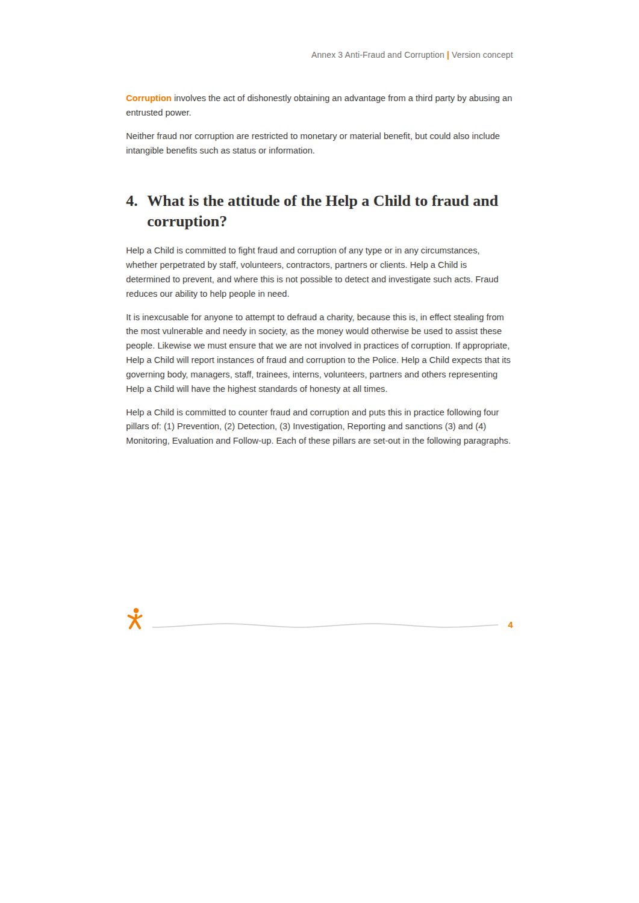Annex 3 Anti-Fraud and Corruption | Version concept
Corruption involves the act of dishonestly obtaining an advantage from a third party by abusing an entrusted power.
Neither fraud nor corruption are restricted to monetary or material benefit, but could also include intangible benefits such as status or information.
4. What is the attitude of the Help a Child to fraud and corruption?
Help a Child is committed to fight fraud and corruption of any type or in any circumstances, whether perpetrated by staff, volunteers, contractors, partners or clients. Help a Child is determined to prevent, and where this is not possible to detect and investigate such acts. Fraud reduces our ability to help people in need.
It is inexcusable for anyone to attempt to defraud a charity, because this is, in effect stealing from the most vulnerable and needy in society, as the money would otherwise be used to assist these people. Likewise we must ensure that we are not involved in practices of corruption. If appropriate, Help a Child will report instances of fraud and corruption to the Police. Help a Child expects that its governing body, managers, staff, trainees, interns, volunteers, partners and others representing Help a Child will have the highest standards of honesty at all times.
Help a Child is committed to counter fraud and corruption and puts this in practice following four pillars of: (1) Prevention, (2) Detection, (3) Investigation, Reporting and sanctions (3) and (4) Monitoring, Evaluation and Follow-up. Each of these pillars are set-out in the following paragraphs.
4